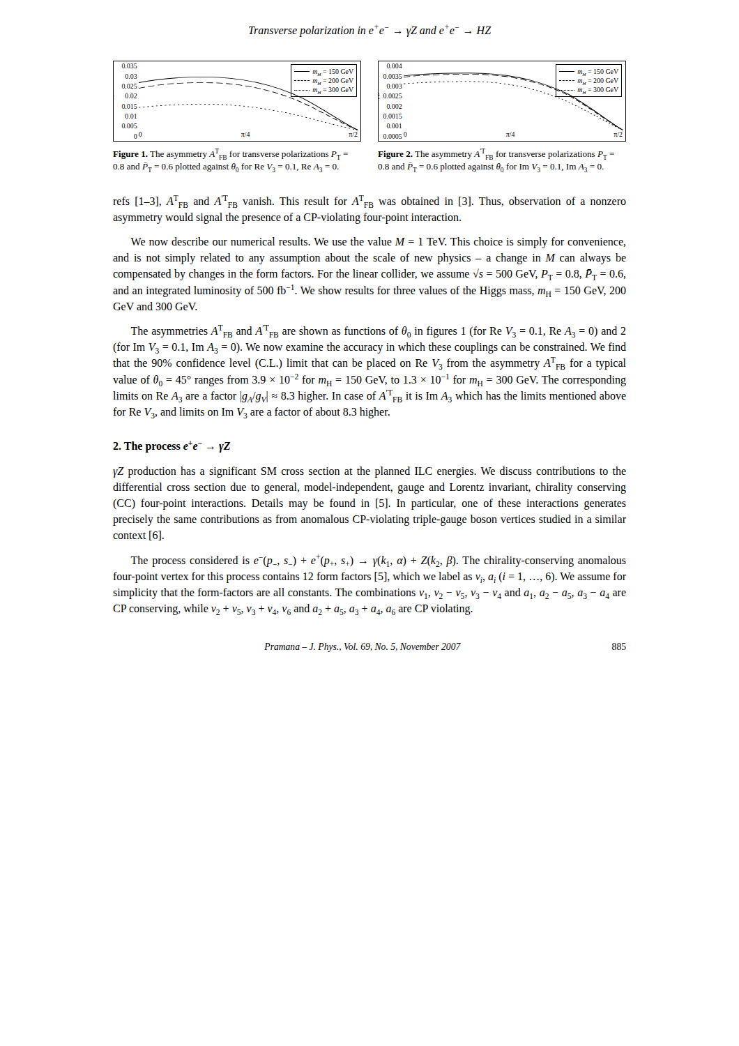Transverse polarization in e+e− → γZ and e+e− → HZ
ATFB
0.035 0.03 0.025 0.02 0.015 0.01 0.005 0
mH = 150 GeV
mH = 200 GeV
mH = 300 GeV
0 π/4 π/2
Figure 1. The asymmetry ATFB for transverse polarizations PT = 0.8 and P̄T = 0.6 plotted against θ0 for Re V3 = 0.1, Re A3 = 0.
A′TFB
0.004 0.0035 0.003 0.0025 0.002 0.0015 0.001 0.0005 0
mH = 150 GeV
mH = 200 GeV
mH = 300 GeV
0 π/4 π/2
Figure 2. The asymmetry A′TFB for transverse polarizations PT = 0.8 and P̄T = 0.6 plotted against θ0 for Im V3 = 0.1, Im A3 = 0.
refs [1–3], ATFB and A′TFB vanish. This result for ATFB was obtained in [3]. Thus, observation of a nonzero asymmetry would signal the presence of a CP-violating four-point interaction.
We now describe our numerical results. We use the value M = 1 TeV. This choice is simply for convenience, and is not simply related to any assumption about the scale of new physics – a change in M can always be compensated by changes in the form factors. For the linear collider, we assume √s = 500 GeV, PT = 0.8, P̄T = 0.6, and an integrated luminosity of 500 fb−1. We show results for three values of the Higgs mass, mH = 150 GeV, 200 GeV and 300 GeV.
The asymmetries ATFB and A′TFB are shown as functions of θ0 in figures 1 (for Re V3 = 0.1, Re A3 = 0) and 2 (for Im V3 = 0.1, Im A3 = 0). We now examine the accuracy in which these couplings can be constrained. We find that the 90% confidence level (C.L.) limit that can be placed on Re V3 from the asymmetry ATFB for a typical value of θ0 = 45° ranges from 3.9 × 10−2 for mH = 150 GeV, to 1.3 × 10−1 for mH = 300 GeV. The corresponding limits on Re A3 are a factor |gA/gV| ≈ 8.3 higher. In case of A′TFB it is Im A3 which has the limits mentioned above for Re V3, and limits on Im V3 are a factor of about 8.3 higher.
2. The process e+e− → γZ
γZ production has a significant SM cross section at the planned ILC energies. We discuss contributions to the differential cross section due to general, model-independent, gauge and Lorentz invariant, chirality conserving (CC) four-point interactions. Details may be found in [5]. In particular, one of these interactions generates precisely the same contributions as from anomalous CP-violating triple-gauge boson vertices studied in a similar context [6].
The process considered is e−(p−, s−) + e+(p+, s+) → γ(k1, α) + Z(k2, β). The chirality-conserving anomalous four-point vertex for this process contains 12 form factors [5], which we label as vi, ai (i = 1, …, 6). We assume for simplicity that the form-factors are all constants. The combinations v1, v2 − v5, v3 − v4 and a1, a2 − a5, a3 − a4 are CP conserving, while v2 + v5, v3 + v4, v6 and a2 + a5, a3 + a4, a6 are CP violating.
Pramana – J. Phys., Vol. 69, No. 5, November 2007 885